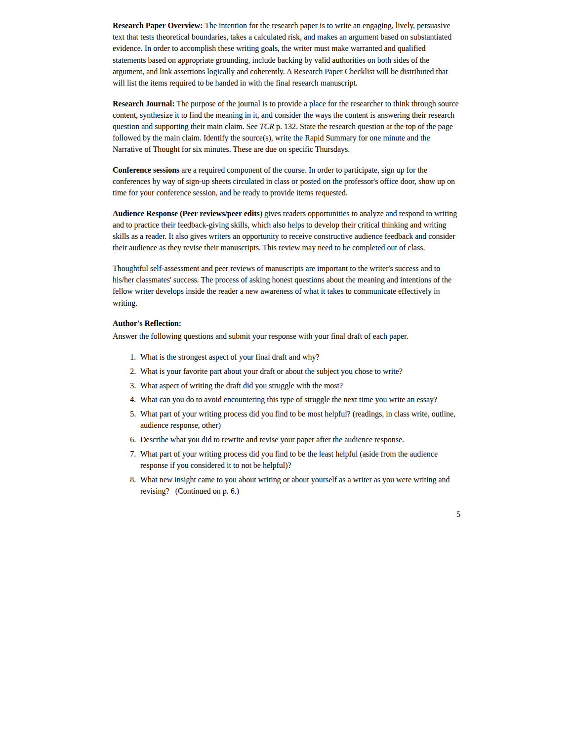Research Paper Overview: The intention for the research paper is to write an engaging, lively, persuasive text that tests theoretical boundaries, takes a calculated risk, and makes an argument based on substantiated evidence. In order to accomplish these writing goals, the writer must make warranted and qualified statements based on appropriate grounding, include backing by valid authorities on both sides of the argument, and link assertions logically and coherently. A Research Paper Checklist will be distributed that will list the items required to be handed in with the final research manuscript.
Research Journal: The purpose of the journal is to provide a place for the researcher to think through source content, synthesize it to find the meaning in it, and consider the ways the content is answering their research question and supporting their main claim. See TCR p. 132. State the research question at the top of the page followed by the main claim. Identify the source(s), write the Rapid Summary for one minute and the Narrative of Thought for six minutes. These are due on specific Thursdays.
Conference sessions are a required component of the course. In order to participate, sign up for the conferences by way of sign-up sheets circulated in class or posted on the professor's office door, show up on time for your conference session, and be ready to provide items requested.
Audience Response (Peer reviews/peer edits) gives readers opportunities to analyze and respond to writing and to practice their feedback-giving skills, which also helps to develop their critical thinking and writing skills as a reader. It also gives writers an opportunity to receive constructive audience feedback and consider their audience as they revise their manuscripts. This review may need to be completed out of class.
Thoughtful self-assessment and peer reviews of manuscripts are important to the writer's success and to his/her classmates' success. The process of asking honest questions about the meaning and intentions of the fellow writer develops inside the reader a new awareness of what it takes to communicate effectively in writing.
Author's Reflection:
Answer the following questions and submit your response with your final draft of each paper.
What is the strongest aspect of your final draft and why?
What is your favorite part about your draft or about the subject you chose to write?
What aspect of writing the draft did you struggle with the most?
What can you do to avoid encountering this type of struggle the next time you write an essay?
What part of your writing process did you find to be most helpful? (readings, in class write, outline, audience response, other)
Describe what you did to rewrite and revise your paper after the audience response.
What part of your writing process did you find to be the least helpful (aside from the audience response if you considered it to not be helpful)?
What new insight came to you about writing or about yourself as a writer as you were writing and revising? (Continued on p. 6.)
5